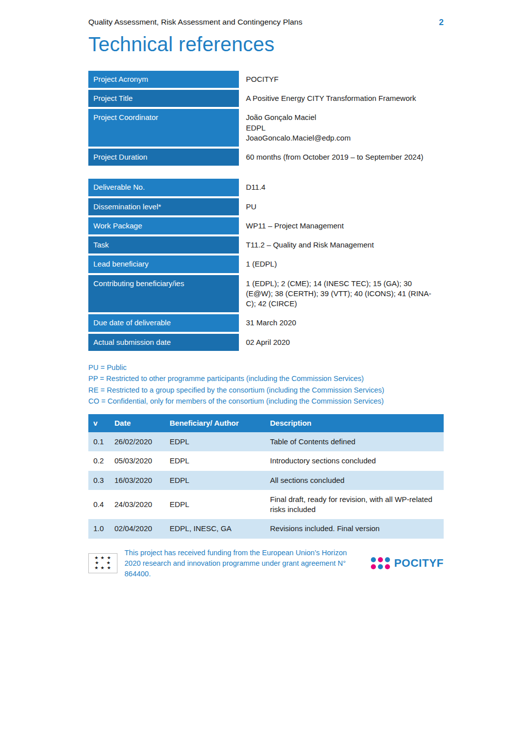Quality Assessment, Risk Assessment and Contingency Plans
2
Technical references
| Project Acronym | POCITYF |
| Project Title | A Positive Energy CITY Transformation Framework |
| Project Coordinator | João Gonçalo Maciel EDPL JoaoGoncalo.Maciel@edp.com |
| Project Duration | 60 months (from October 2019 – to September 2024) |
| Deliverable No. | D11.4 |
| Dissemination level* | PU |
| Work Package | WP11 – Project Management |
| Task | T11.2 – Quality and Risk Management |
| Lead beneficiary | 1 (EDPL) |
| Contributing beneficiary/ies | 1 (EDPL); 2 (CME); 14 (INESC TEC); 15 (GA); 30 (E@W); 38 (CERTH); 39 (VTT); 40 (ICONS); 41 (RINA-C); 42 (CIRCE) |
| Due date of deliverable | 31 March 2020 |
| Actual submission date | 02 April 2020 |
PU = Public
PP = Restricted to other programme participants (including the Commission Services)
RE = Restricted to a group specified by the consortium (including the Commission Services)
CO = Confidential, only for members of the consortium (including the Commission Services)
| v | Date | Beneficiary/ Author | Description |
| --- | --- | --- | --- |
| 0.1 | 26/02/2020 | EDPL | Table of Contents defined |
| 0.2 | 05/03/2020 | EDPL | Introductory sections concluded |
| 0.3 | 16/03/2020 | EDPL | All sections concluded |
| 0.4 | 24/03/2020 | EDPL | Final draft, ready for revision, with all WP-related risks included |
| 1.0 | 02/04/2020 | EDPL, INESC, GA | Revisions included. Final version |
★ ★ ★
★ ★
★ ★ ★
This project has received funding from the European Union’s Horizon 2020 research and innovation programme under grant agreement N° 864400.
POCITYF